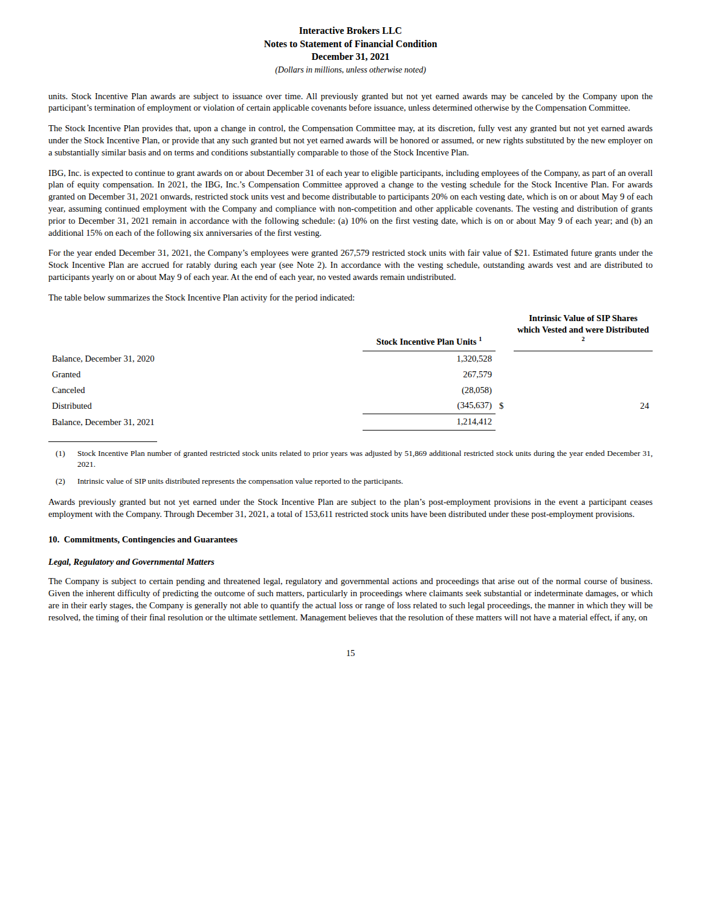Interactive Brokers LLC
Notes to Statement of Financial Condition
December 31, 2021
(Dollars in millions, unless otherwise noted)
units. Stock Incentive Plan awards are subject to issuance over time. All previously granted but not yet earned awards may be canceled by the Company upon the participant’s termination of employment or violation of certain applicable covenants before issuance, unless determined otherwise by the Compensation Committee.
The Stock Incentive Plan provides that, upon a change in control, the Compensation Committee may, at its discretion, fully vest any granted but not yet earned awards under the Stock Incentive Plan, or provide that any such granted but not yet earned awards will be honored or assumed, or new rights substituted by the new employer on a substantially similar basis and on terms and conditions substantially comparable to those of the Stock Incentive Plan.
IBG, Inc. is expected to continue to grant awards on or about December 31 of each year to eligible participants, including employees of the Company, as part of an overall plan of equity compensation. In 2021, the IBG, Inc.’s Compensation Committee approved a change to the vesting schedule for the Stock Incentive Plan. For awards granted on December 31, 2021 onwards, restricted stock units vest and become distributable to participants 20% on each vesting date, which is on or about May 9 of each year, assuming continued employment with the Company and compliance with non-competition and other applicable covenants. The vesting and distribution of grants prior to December 31, 2021 remain in accordance with the following schedule: (a) 10% on the first vesting date, which is on or about May 9 of each year; and (b) an additional 15% on each of the following six anniversaries of the first vesting.
For the year ended December 31, 2021, the Company’s employees were granted 267,579 restricted stock units with fair value of $21. Estimated future grants under the Stock Incentive Plan are accrued for ratably during each year (see Note 2). In accordance with the vesting schedule, outstanding awards vest and are distributed to participants yearly on or about May 9 of each year. At the end of each year, no vested awards remain undistributed.
The table below summarizes the Stock Incentive Plan activity for the period indicated:
| | Stock Incentive Plan Units 1 | | Intrinsic Value of SIP Shares which Vested and were Distributed 2 |
| --- | --- | --- | --- |
| Balance, December 31, 2020 | 1,320,528 | | |
| Granted | 267,579 | | |
| Canceled | (28,058) | | |
| Distributed | (345,637) | $ | 24 |
| Balance, December 31, 2021 | 1,214,412 | | |
Stock Incentive Plan number of granted restricted stock units related to prior years was adjusted by 51,869 additional restricted stock units during the year ended December 31, 2021.
Intrinsic value of SIP units distributed represents the compensation value reported to the participants.
Awards previously granted but not yet earned under the Stock Incentive Plan are subject to the plan’s post-employment provisions in the event a participant ceases employment with the Company. Through December 31, 2021, a total of 153,611 restricted stock units have been distributed under these post-employment provisions.
10. Commitments, Contingencies and Guarantees
Legal, Regulatory and Governmental Matters
The Company is subject to certain pending and threatened legal, regulatory and governmental actions and proceedings that arise out of the normal course of business. Given the inherent difficulty of predicting the outcome of such matters, particularly in proceedings where claimants seek substantial or indeterminate damages, or which are in their early stages, the Company is generally not able to quantify the actual loss or range of loss related to such legal proceedings, the manner in which they will be resolved, the timing of their final resolution or the ultimate settlement. Management believes that the resolution of these matters will not have a material effect, if any, on
15